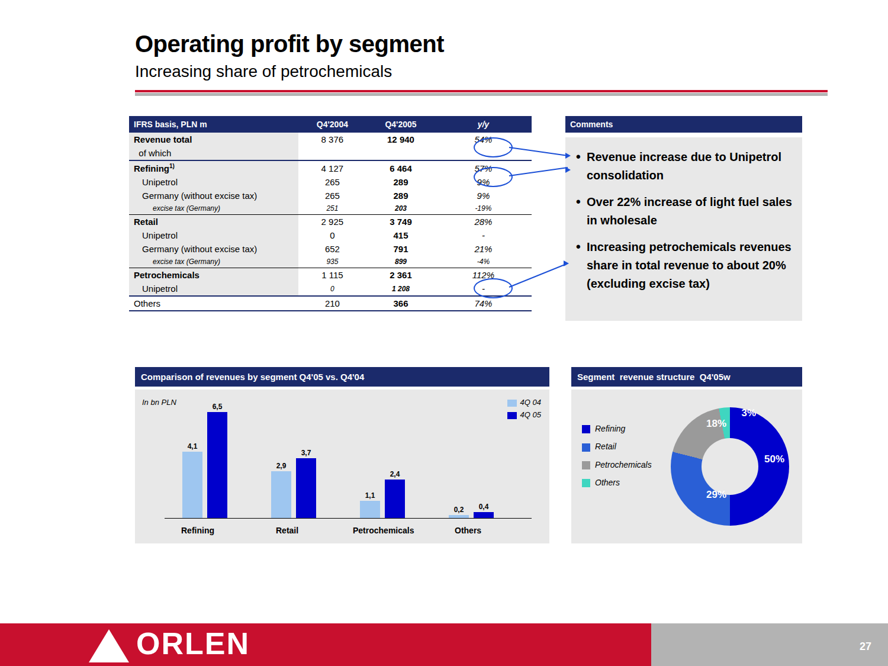Operating profit by segment
Increasing share of petrochemicals
| IFRS basis, PLN m | Q4'2004 | Q4'2005 | y/y |
| --- | --- | --- | --- |
| Revenue total | 8 376 | 12 940 | 54% |
| of which | | | |
| Refining 1) | 4 127 | 6 464 | 57% |
| Unipetrol | 265 | 289 | 9% |
| Germany (without excise tax) | 265 | 289 | 9% |
| excise tax (Germany) | 251 | 203 | -19% |
| Retail | 2 925 | 3 749 | 28% |
| Unipetrol | 0 | 415 | - |
| Germany (without excise tax) | 652 | 791 | 21% |
| excise tax (Germany) | 935 | 899 | -4% |
| Petrochemicals | 1 115 | 2 361 | 112% |
| Unipetrol | 0 | 1 208 | - |
| Others | 210 | 366 | 74% |
Comments
Revenue increase due to Unipetrol consolidation
Over 22% increase of light fuel sales in wholesale
Increasing petrochemicals revenues share in total revenue to about 20% (excluding excise tax)
Comparison of revenues by segment Q4'05 vs. Q4'04
In bn PLN
4Q 04
4Q 05
4,1
6,5
2,9
3,7
1,1
2,4
0,2
0,4
Refining
Retail
Petrochemicals
Others
Segment revenue structure Q4'05w
Refining
Retail
Petrochemicals
Others
50%
29%
18%
3%
ORLEN
27